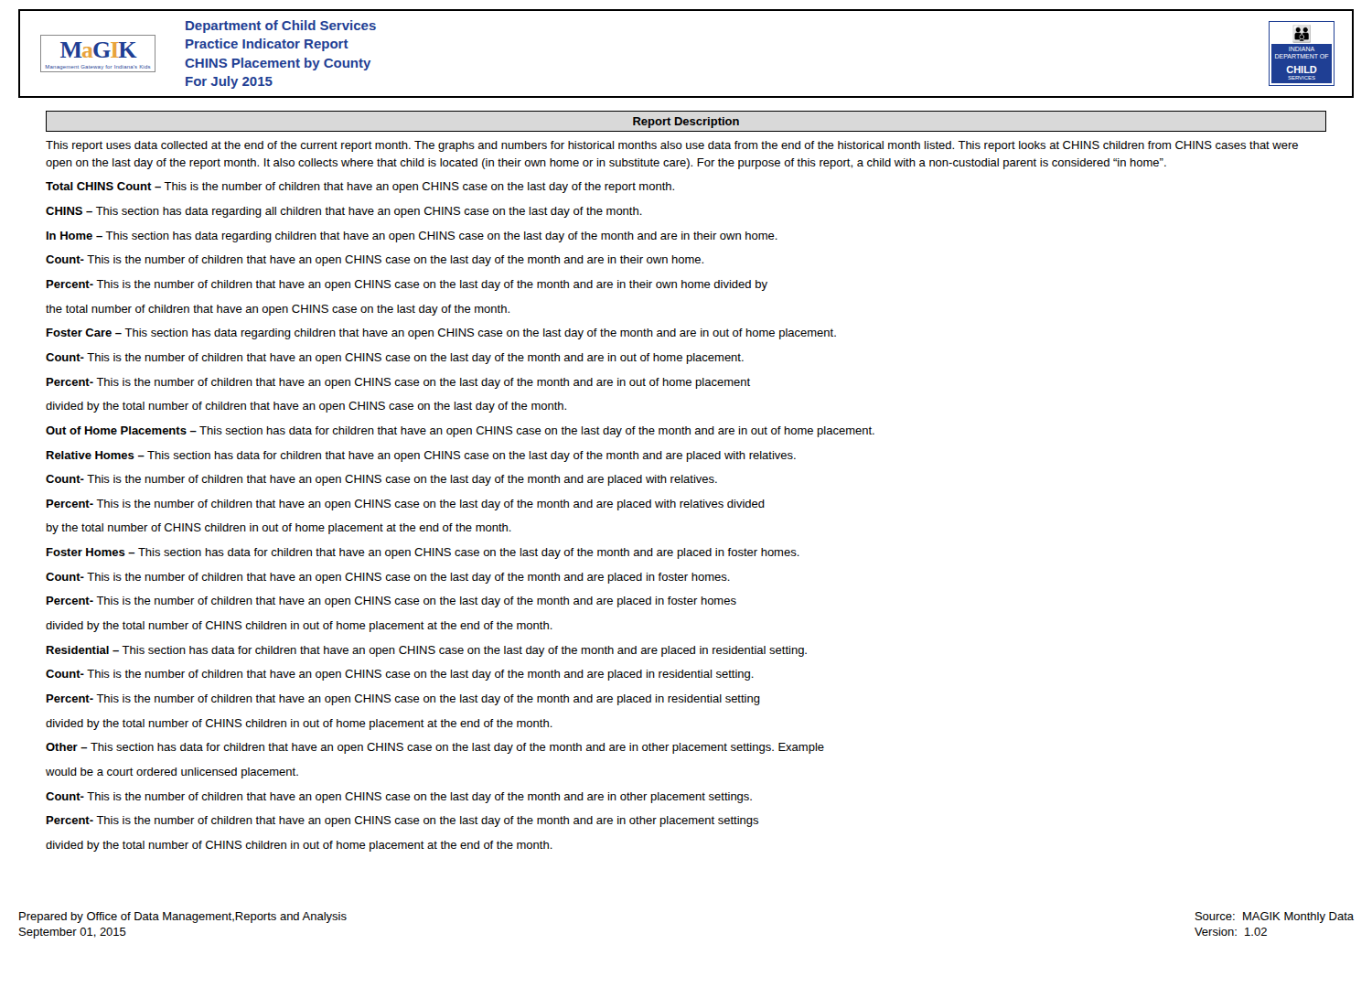MaGIK
Management Gateway for Indiana's Kids
Department of Child Services
Practice Indicator Report
CHINS Placement by County
For July 2015
👪
INDIANA
DEPARTMENT OF
CHILDSERVICES
Report Description
This report uses data collected at the end of the current report month. The graphs and numbers for historical months also use data from the end of the historical month listed. This report looks at CHINS children from CHINS cases that were open on the last day of the report month. It also collects where that child is located (in their own home or in substitute care). For the purpose of this report, a child with a non-custodial parent is considered “in home”.
Total CHINS Count – This is the number of children that have an open CHINS case on the last day of the report month.
CHINS – This section has data regarding all children that have an open CHINS case on the last day of the month.
In Home – This section has data regarding children that have an open CHINS case on the last day of the month and are in their own home.
Count- This is the number of children that have an open CHINS case on the last day of the month and are in their own home.
Percent- This is the number of children that have an open CHINS case on the last day of the month and are in their own home divided by
the total number of children that have an open CHINS case on the last day of the month.
Foster Care – This section has data regarding children that have an open CHINS case on the last day of the month and are in out of home placement.
Count- This is the number of children that have an open CHINS case on the last day of the month and are in out of home placement.
Percent- This is the number of children that have an open CHINS case on the last day of the month and are in out of home placement
divided by the total number of children that have an open CHINS case on the last day of the month.
Out of Home Placements – This section has data for children that have an open CHINS case on the last day of the month and are in out of home placement.
Relative Homes – This section has data for children that have an open CHINS case on the last day of the month and are placed with relatives.
Count- This is the number of children that have an open CHINS case on the last day of the month and are placed with relatives.
Percent- This is the number of children that have an open CHINS case on the last day of the month and are placed with relatives divided
by the total number of CHINS children in out of home placement at the end of the month.
Foster Homes – This section has data for children that have an open CHINS case on the last day of the month and are placed in foster homes.
Count- This is the number of children that have an open CHINS case on the last day of the month and are placed in foster homes.
Percent- This is the number of children that have an open CHINS case on the last day of the month and are placed in foster homes
divided by the total number of CHINS children in out of home placement at the end of the month.
Residential – This section has data for children that have an open CHINS case on the last day of the month and are placed in residential setting.
Count- This is the number of children that have an open CHINS case on the last day of the month and are placed in residential setting.
Percent- This is the number of children that have an open CHINS case on the last day of the month and are placed in residential setting
divided by the total number of CHINS children in out of home placement at the end of the month.
Other – This section has data for children that have an open CHINS case on the last day of the month and are in other placement settings. Example
would be a court ordered unlicensed placement.
Count- This is the number of children that have an open CHINS case on the last day of the month and are in other placement settings.
Percent- This is the number of children that have an open CHINS case on the last day of the month and are in other placement settings
divided by the total number of CHINS children in out of home placement at the end of the month.
Prepared by Office of Data Management,Reports and Analysis
September 01, 2015
Source: MAGIK Monthly Data
Version: 1.02